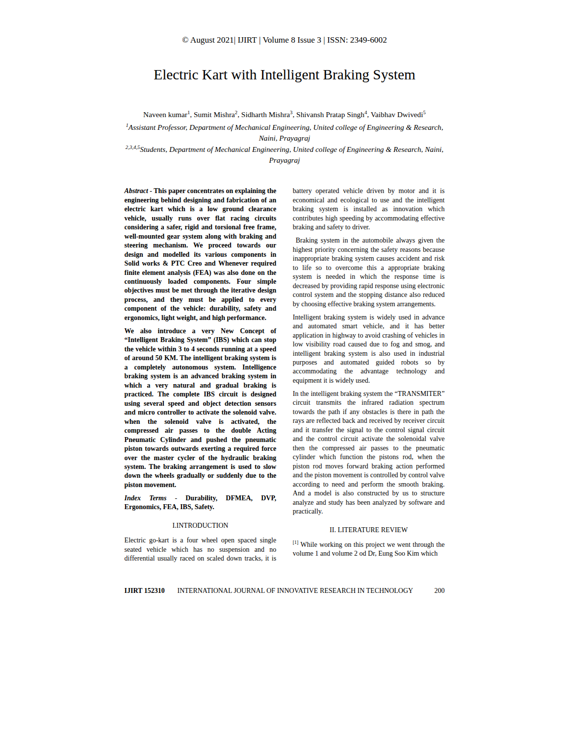© August 2021| IJIRT | Volume 8 Issue 3 | ISSN: 2349-6002
Electric Kart with Intelligent Braking System
Naveen kumar1, Sumit Mishra2, Sidharth Mishra3, Shivansh Pratap Singh4, Vaibhav Dwivedi5
1Assistant Professor, Department of Mechanical Engineering, United college of Engineering & Research, Naini, Prayagraj
2,3,4,5Students, Department of Mechanical Engineering, United college of Engineering & Research, Naini, Prayagraj
Abstract - This paper concentrates on explaining the engineering behind designing and fabrication of an electric kart which is a low ground clearance vehicle, usually runs over flat racing circuits considering a safer, rigid and torsional free frame, well-mounted gear system along with braking and steering mechanism. We proceed towards our design and modelled its various components in Solid works & PTC Creo and Whenever required finite element analysis (FEA) was also done on the continuously loaded components. Four simple objectives must be met through the iterative design process, and they must be applied to every component of the vehicle: durability, safety and ergonomics, light weight, and high performance.
We also introduce a very New Concept of “Intelligent Braking System” (IBS) which can stop the vehicle within 3 to 4 seconds running at a speed of around 50 KM. The intelligent braking system is a completely autonomous system. Intelligence braking system is an advanced braking system in which a very natural and gradual braking is practiced. The complete IBS circuit is designed using several speed and object detection sensors and micro controller to activate the solenoid valve. when the solenoid valve is activated, the compressed air passes to the double Acting Pneumatic Cylinder and pushed the pneumatic piston towards outwards exerting a required force over the master cycler of the hydraulic braking system. The braking arrangement is used to slow down the wheels gradually or suddenly due to the piston movement.
Index Terms - Durability, DFMEA, DVP, Ergonomics, FEA, IBS, Safety.
I.Introduction
Electric go-kart is a four wheel open spaced single seated vehicle which has no suspension and no differential usually raced on scaled down tracks, it is battery operated vehicle driven by motor and it is economical and ecological to use and the intelligent braking system is installed as innovation which contributes high speeding by accommodating effective braking and safety to driver.
Braking system in the automobile always given the highest priority concerning the safety reasons because inappropriate braking system causes accident and risk to life so to overcome this a appropriate braking system is needed in which the response time is decreased by providing rapid response using electronic control system and the stopping distance also reduced by choosing effective braking system arrangements.
Intelligent braking system is widely used in advance and automated smart vehicle, and it has better application in highway to avoid crashing of vehicles in low visibility road caused due to fog and smog, and intelligent braking system is also used in industrial purposes and automated guided robots so by accommodating the advantage technology and equipment it is widely used.
In the intelligent braking system the “TRANSMITER” circuit transmits the infrared radiation spectrum towards the path if any obstacles is there in path the rays are reflected back and received by receiver circuit and it transfer the signal to the control signal circuit and the control circuit activate the solenoidal valve then the compressed air passes to the pneumatic cylinder which function the pistons rod, when the piston rod moves forward braking action performed and the piston movement is controlled by control valve according to need and perform the smooth braking. And a model is also constructed by us to structure analyze and study has been analyzed by software and practically.
II. Literature Review
[1] While working on this project we went through the volume 1 and volume 2 od Dr, Eung Soo Kim which
IJIRT 152310
INTERNATIONAL JOURNAL OF INNOVATIVE RESEARCH IN TECHNOLOGY
200